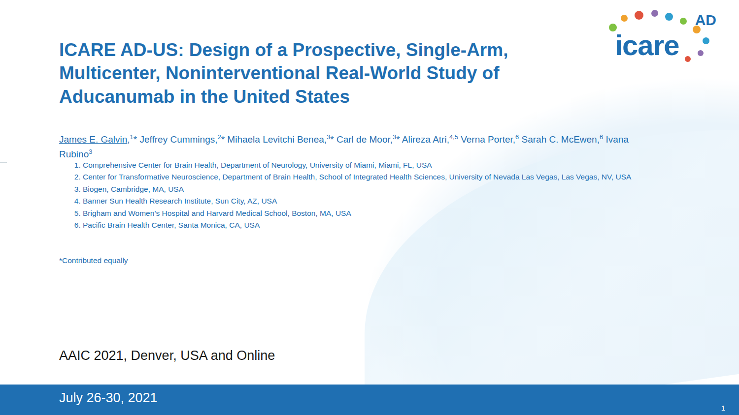icare AD
ICARE AD-US: Design of a Prospective, Single-Arm, Multicenter, Noninterventional Real-World Study of Aducanumab in the United States
James E. Galvin,1* Jeffrey Cummings,2* Mihaela Levitchi Benea,3* Carl de Moor,3* Alireza Atri,4,5 Verna Porter,6 Sarah C. McEwen,6 Ivana Rubino3
Comprehensive Center for Brain Health, Department of Neurology, University of Miami, Miami, FL, USA
Center for Transformative Neuroscience, Department of Brain Health, School of Integrated Health Sciences, University of Nevada Las Vegas, Las Vegas, NV, USA
Biogen, Cambridge, MA, USA
Banner Sun Health Research Institute, Sun City, AZ, USA
Brigham and Women’s Hospital and Harvard Medical School, Boston, MA, USA
Pacific Brain Health Center, Santa Monica, CA, USA
*Contributed equally
AAIC 2021, Denver, USA and Online
July 26-30, 2021 1